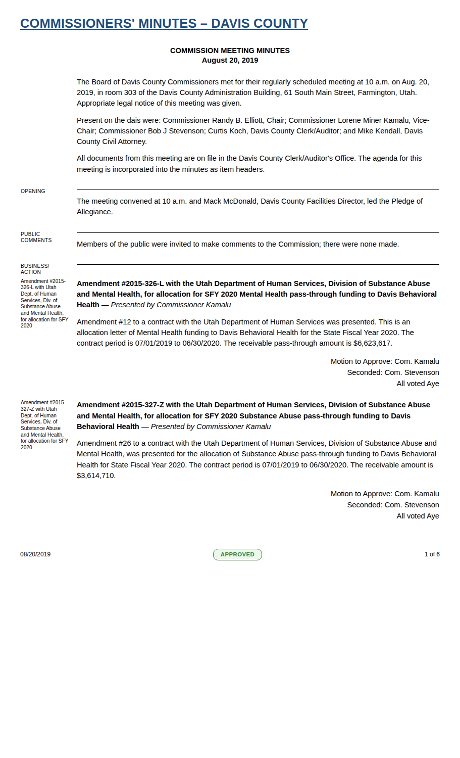COMMISSIONERS' MINUTES – DAVIS COUNTY
COMMISSION MEETING MINUTES
August 20, 2019
| | The Board of Davis County Commissioners met for their regularly scheduled meeting at 10 a.m. on Aug. 20, 2019, in room 303 of the Davis County Administration Building, 61 South Main Street, Farmington, Utah. Appropriate legal notice of this meeting was given. Present on the dais were: Commissioner Randy B. Elliott, Chair; Commissioner Lorene Miner Kamalu, Vice-Chair; Commissioner Bob J Stevenson; Curtis Koch, Davis County Clerk/Auditor; and Mike Kendall, Davis County Civil Attorney. All documents from this meeting are on file in the Davis County Clerk/Auditor's Office. The agenda for this meeting is incorporated into the minutes as item headers. |
| Opening | The meeting convened at 10 a.m. and Mack McDonald, Davis County Facilities Director, led the Pledge of Allegiance. |
| Public Comments | Members of the public were invited to make comments to the Commission; there were none made. |
| Business/ Action | |
| Amendment #2015-326-L with Utah Dept. of Human Services, Div. of Substance Abuse and Mental Health, for allocation for SFY 2020 | Amendment #2015-326-L with the Utah Department of Human Services, Division of Substance Abuse and Mental Health, for allocation for SFY 2020 Mental Health pass-through funding to Davis Behavioral Health — Presented by Commissioner Kamalu Amendment #12 to a contract with the Utah Department of Human Services was presented. This is an allocation letter of Mental Health funding to Davis Behavioral Health for the State Fiscal Year 2020. The contract period is 07/01/2019 to 06/30/2020. The receivable pass-through amount is $6,623,617. Motion to Approve: Com. Kamalu Seconded: Com. Stevenson All voted Aye |
| Amendment #2015-327-Z with Utah Dept. of Human Services, Div. of Substance Abuse and Mental Health, for allocation for SFY 2020 | Amendment #2015-327-Z with the Utah Department of Human Services, Division of Substance Abuse and Mental Health, for allocation for SFY 2020 Substance Abuse pass-through funding to Davis Behavioral Health — Presented by Commissioner Kamalu Amendment #26 to a contract with the Utah Department of Human Services, Division of Substance Abuse and Mental Health, was presented for the allocation of Substance Abuse pass-through funding to Davis Behavioral Health for State Fiscal Year 2020. The contract period is 07/01/2019 to 06/30/2020. The receivable amount is $3,614,710. Motion to Approve: Com. Kamalu Seconded: Com. Stevenson All voted Aye |
08/20/2019
APPROVED
1 of 6